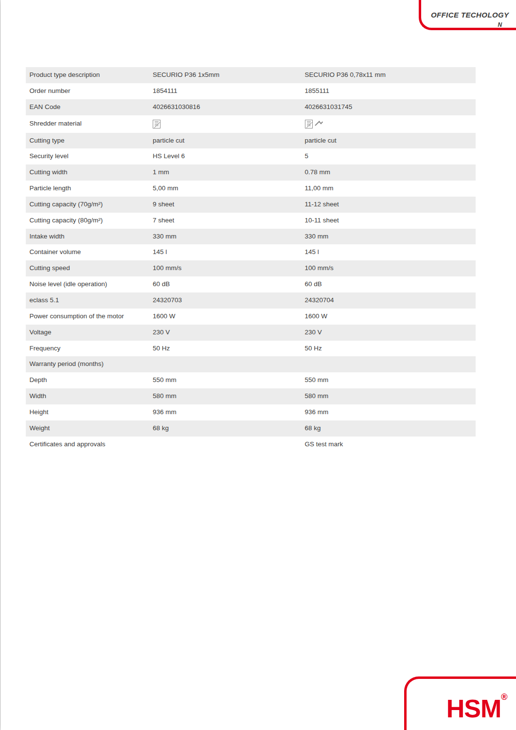OFFICE TECHNOLOGY
| Product type description | SECURIO P36 1x5mm | SECURIO P36 0,78x11 mm |
| Order number | 1854111 | 1855111 |
| EAN Code | 4026631030816 | 4026631031745 |
| Shredder material | | |
| Cutting type | particle cut | particle cut |
| Security level | HS Level 6 | 5 |
| Cutting width | 1 mm | 0.78 mm |
| Particle length | 5,00 mm | 11,00 mm |
| Cutting capacity (70g/m²) | 9 sheet | 11-12 sheet |
| Cutting capacity (80g/m²) | 7 sheet | 10-11 sheet |
| Intake width | 330 mm | 330 mm |
| Container volume | 145 l | 145 l |
| Cutting speed | 100 mm/s | 100 mm/s |
| Noise level (idle operation) | 60 dB | 60 dB |
| eclass 5.1 | 24320703 | 24320704 |
| Power consumption of the motor | 1600 W | 1600 W |
| Voltage | 230 V | 230 V |
| Frequency | 50 Hz | 50 Hz |
| Warranty period (months) | | |
| Depth | 550 mm | 550 mm |
| Width | 580 mm | 580 mm |
| Height | 936 mm | 936 mm |
| Weight | 68 kg | 68 kg |
| Certificates and approvals | | GS test mark |
HSM®